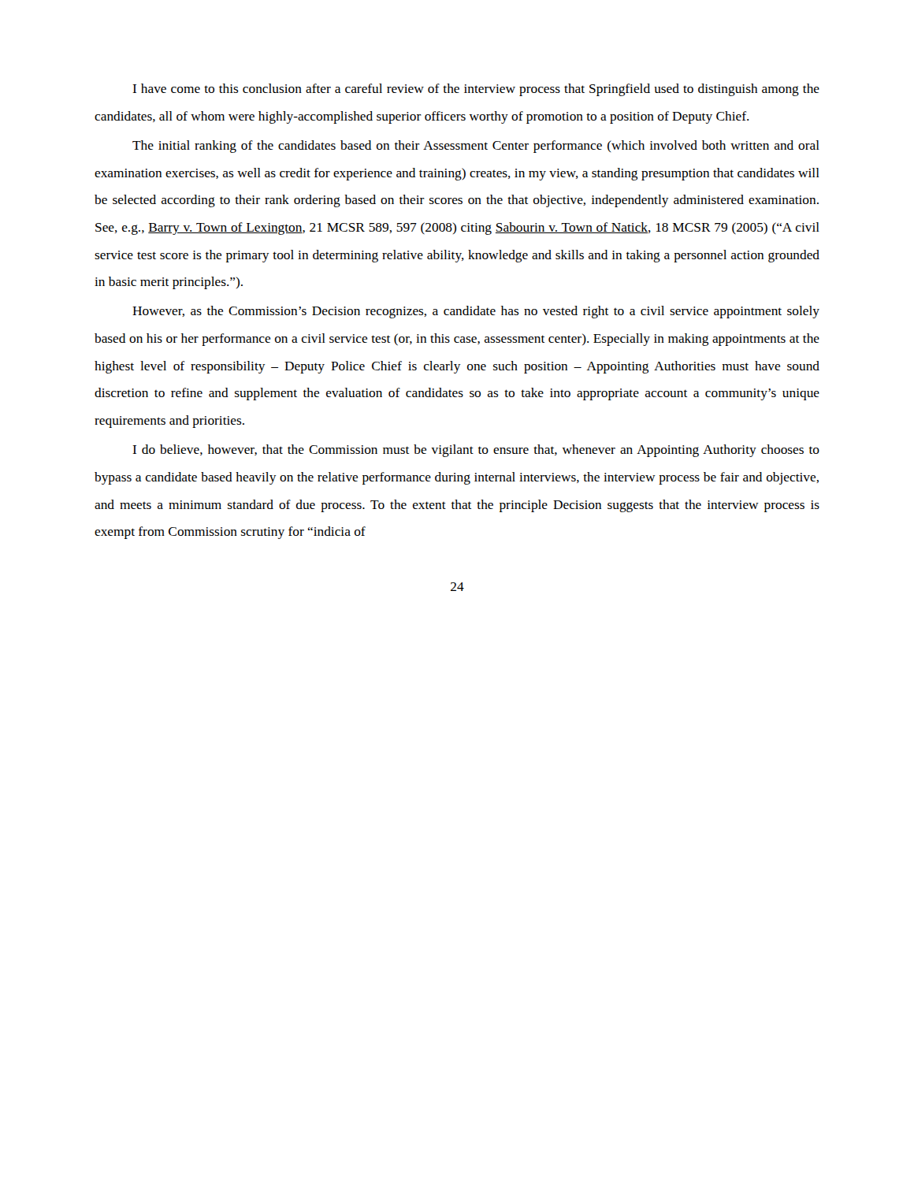I have come to this conclusion after a careful review of the interview process that Springfield used to distinguish among the candidates, all of whom were highly-accomplished superior officers worthy of promotion to a position of Deputy Chief.
The initial ranking of the candidates based on their Assessment Center performance (which involved both written and oral examination exercises, as well as credit for experience and training) creates, in my view, a standing presumption that candidates will be selected according to their rank ordering based on their scores on the that objective, independently administered examination. See, e.g., Barry v. Town of Lexington, 21 MCSR 589, 597 (2008) citing Sabourin v. Town of Natick, 18 MCSR 79 (2005) (“A civil service test score is the primary tool in determining relative ability, knowledge and skills and in taking a personnel action grounded in basic merit principles.”).
However, as the Commission’s Decision recognizes, a candidate has no vested right to a civil service appointment solely based on his or her performance on a civil service test (or, in this case, assessment center). Especially in making appointments at the highest level of responsibility – Deputy Police Chief is clearly one such position – Appointing Authorities must have sound discretion to refine and supplement the evaluation of candidates so as to take into appropriate account a community’s unique requirements and priorities.
I do believe, however, that the Commission must be vigilant to ensure that, whenever an Appointing Authority chooses to bypass a candidate based heavily on the relative performance during internal interviews, the interview process be fair and objective, and meets a minimum standard of due process. To the extent that the principle Decision suggests that the interview process is exempt from Commission scrutiny for “indicia of
24